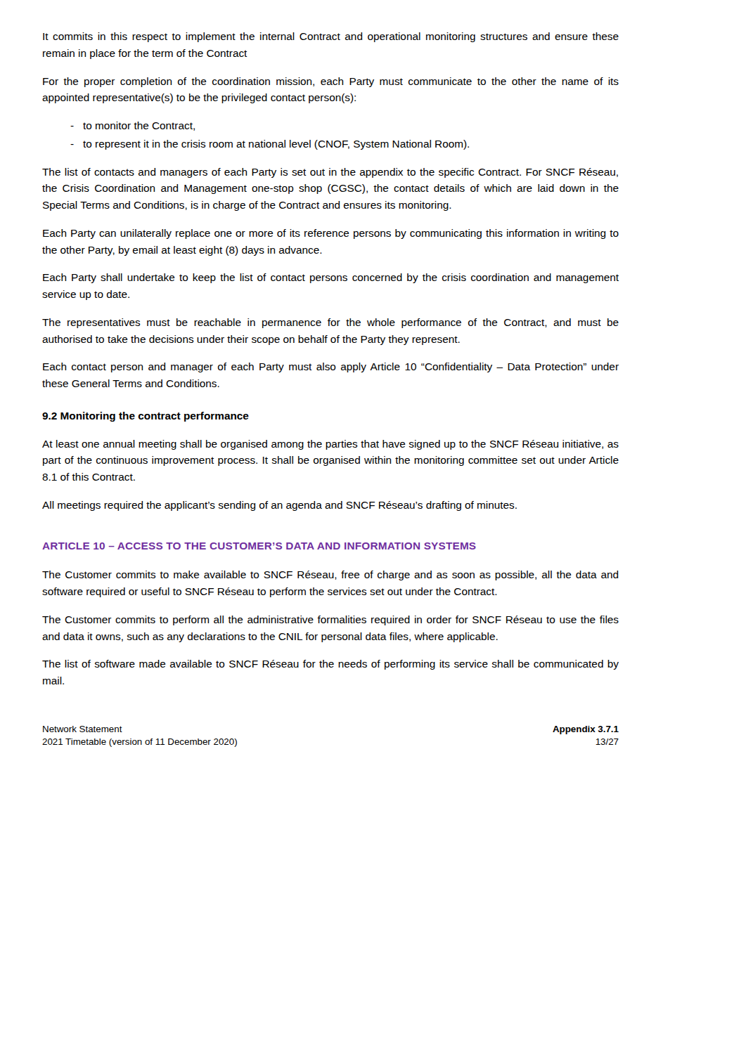It commits in this respect to implement the internal Contract and operational monitoring structures and ensure these remain in place for the term of the Contract
For the proper completion of the coordination mission, each Party must communicate to the other the name of its appointed representative(s) to be the privileged contact person(s):
to monitor the Contract,
to represent it in the crisis room at national level (CNOF, System National Room).
The list of contacts and managers of each Party is set out in the appendix to the specific Contract. For SNCF Réseau, the Crisis Coordination and Management one-stop shop (CGSC), the contact details of which are laid down in the Special Terms and Conditions, is in charge of the Contract and ensures its monitoring.
Each Party can unilaterally replace one or more of its reference persons by communicating this information in writing to the other Party, by email at least eight (8) days in advance.
Each Party shall undertake to keep the list of contact persons concerned by the crisis coordination and management service up to date.
The representatives must be reachable in permanence for the whole performance of the Contract, and must be authorised to take the decisions under their scope on behalf of the Party they represent.
Each contact person and manager of each Party must also apply Article 10 “Confidentiality – Data Protection” under these General Terms and Conditions.
9.2 Monitoring the contract performance
At least one annual meeting shall be organised among the parties that have signed up to the SNCF Réseau initiative, as part of the continuous improvement process. It shall be organised within the monitoring committee set out under Article 8.1 of this Contract.
All meetings required the applicant’s sending of an agenda and SNCF Réseau’s drafting of minutes.
ARTICLE 10 – ACCESS TO THE CUSTOMER’S DATA AND INFORMATION SYSTEMS
The Customer commits to make available to SNCF Réseau, free of charge and as soon as possible, all the data and software required or useful to SNCF Réseau to perform the services set out under the Contract.
The Customer commits to perform all the administrative formalities required in order for SNCF Réseau to use the files and data it owns, such as any declarations to the CNIL for personal data files, where applicable.
The list of software made available to SNCF Réseau for the needs of performing its service shall be communicated by mail.
Network Statement
2021 Timetable (version of 11 December 2020)
Appendix 3.7.1
13/27